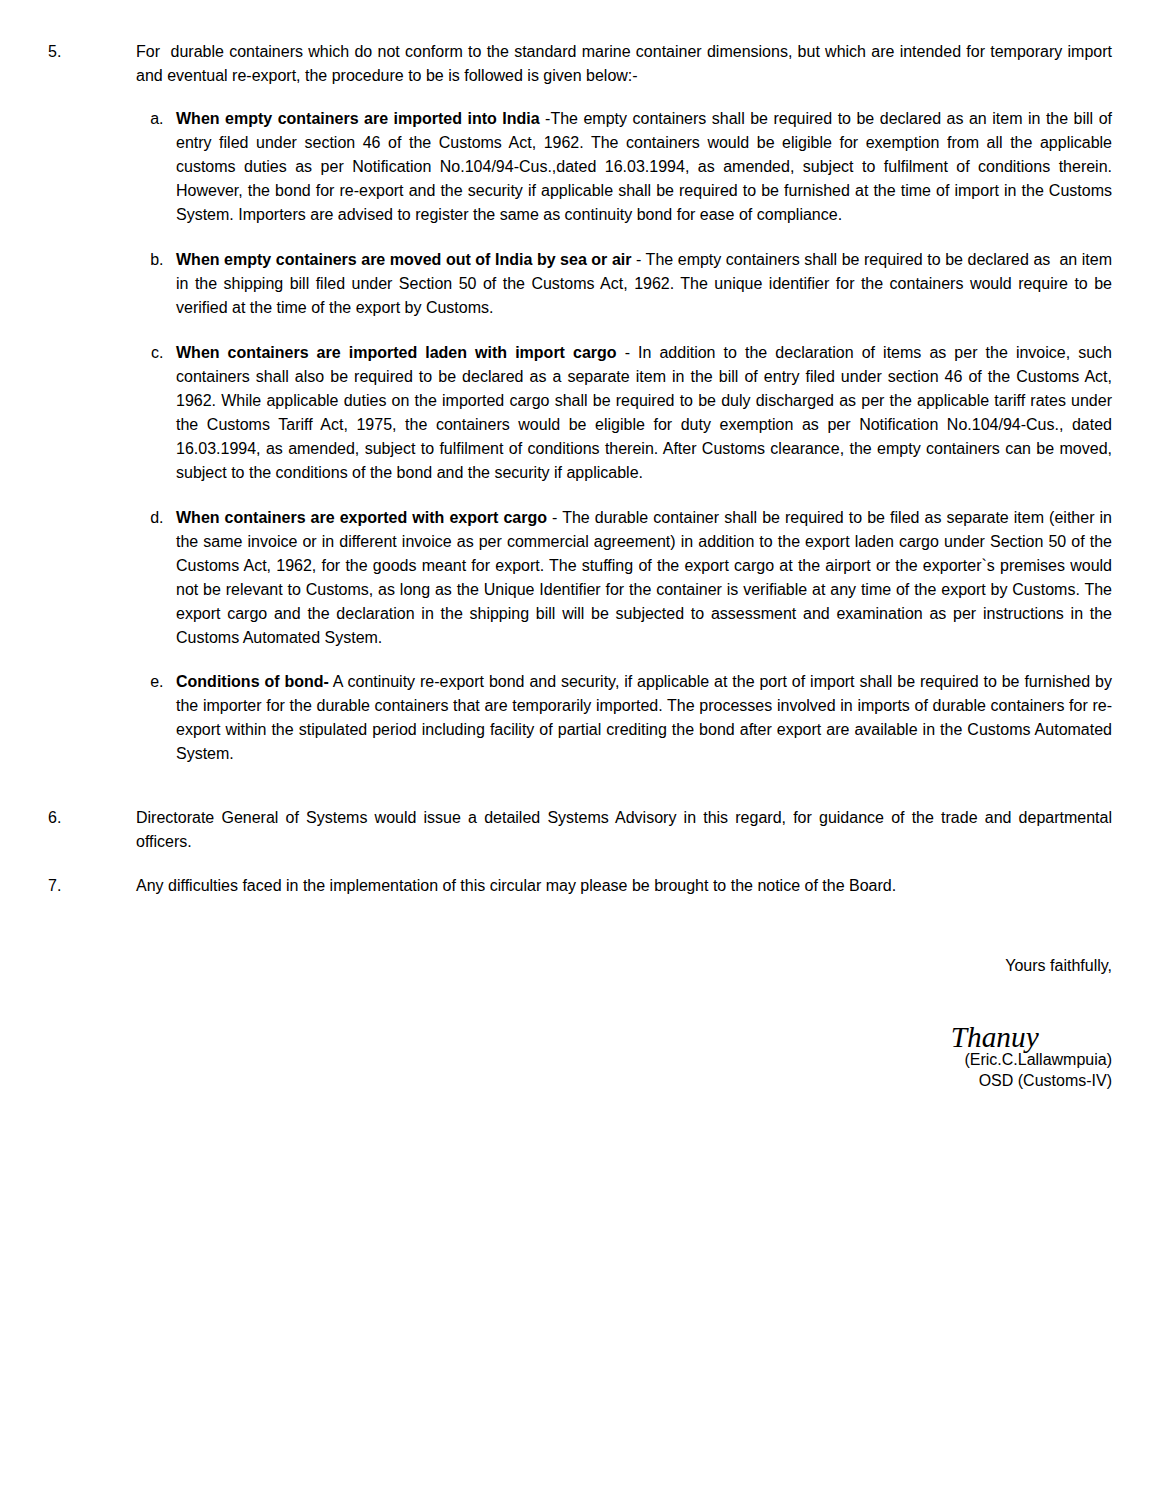5.
For durable containers which do not conform to the standard marine container dimensions, but which are intended for temporary import and eventual re-export, the procedure to be is followed is given below:-
When empty containers are imported into India -The empty containers shall be required to be declared as an item in the bill of entry filed under section 46 of the Customs Act, 1962. The containers would be eligible for exemption from all the applicable customs duties as per Notification No.104/94-Cus.,dated 16.03.1994, as amended, subject to fulfilment of conditions therein. However, the bond for re-export and the security if applicable shall be required to be furnished at the time of import in the Customs System. Importers are advised to register the same as continuity bond for ease of compliance.
When empty containers are moved out of India by sea or air - The empty containers shall be required to be declared as an item in the shipping bill filed under Section 50 of the Customs Act, 1962. The unique identifier for the containers would require to be verified at the time of the export by Customs.
When containers are imported laden with import cargo - In addition to the declaration of items as per the invoice, such containers shall also be required to be declared as a separate item in the bill of entry filed under section 46 of the Customs Act, 1962. While applicable duties on the imported cargo shall be required to be duly discharged as per the applicable tariff rates under the Customs Tariff Act, 1975, the containers would be eligible for duty exemption as per Notification No.104/94-Cus., dated 16.03.1994, as amended, subject to fulfilment of conditions therein. After Customs clearance, the empty containers can be moved, subject to the conditions of the bond and the security if applicable.
When containers are exported with export cargo - The durable container shall be required to be filed as separate item (either in the same invoice or in different invoice as per commercial agreement) in addition to the export laden cargo under Section 50 of the Customs Act, 1962, for the goods meant for export. The stuffing of the export cargo at the airport or the exporter`s premises would not be relevant to Customs, as long as the Unique Identifier for the container is verifiable at any time of the export by Customs. The export cargo and the declaration in the shipping bill will be subjected to assessment and examination as per instructions in the Customs Automated System.
Conditions of bond- A continuity re-export bond and security, if applicable at the port of import shall be required to be furnished by the importer for the durable containers that are temporarily imported. The processes involved in imports of durable containers for re-export within the stipulated period including facility of partial crediting the bond after export are available in the Customs Automated System.
6.
Directorate General of Systems would issue a detailed Systems Advisory in this regard, for guidance of the trade and departmental officers.
7.
Any difficulties faced in the implementation of this circular may please be brought to the notice of the Board.
Yours faithfully,
Thanuy
(Eric.C.Lallawmpuia)
OSD (Customs-IV)